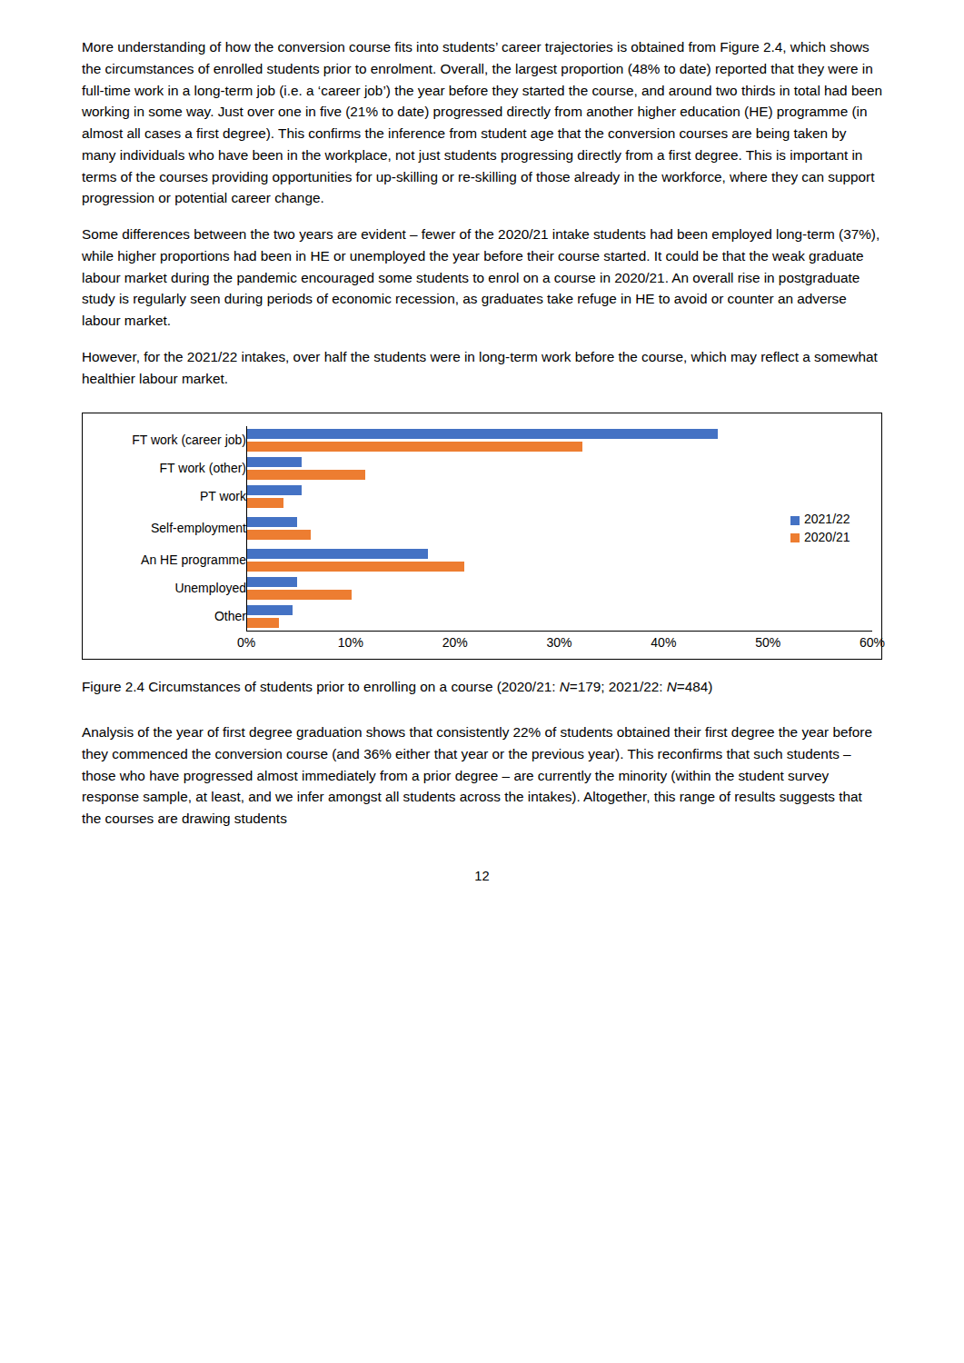More understanding of how the conversion course fits into students’ career trajectories is obtained from Figure 2.4, which shows the circumstances of enrolled students prior to enrolment. Overall, the largest proportion (48% to date) reported that they were in full-time work in a long-term job (i.e. a ‘career job’) the year before they started the course, and around two thirds in total had been working in some way. Just over one in five (21% to date) progressed directly from another higher education (HE) programme (in almost all cases a first degree). This confirms the inference from student age that the conversion courses are being taken by many individuals who have been in the workplace, not just students progressing directly from a first degree. This is important in terms of the courses providing opportunities for up-skilling or re-skilling of those already in the workforce, where they can support progression or potential career change.
Some differences between the two years are evident – fewer of the 2020/21 intake students had been employed long-term (37%), while higher proportions had been in HE or unemployed the year before their course started. It could be that the weak graduate labour market during the pandemic encouraged some students to enrol on a course in 2020/21. An overall rise in postgraduate study is regularly seen during periods of economic recession, as graduates take refuge in HE to avoid or counter an adverse labour market.
However, for the 2021/22 intakes, over half the students were in long-term work before the course, which may reflect a somewhat healthier labour market.
| FT work (career job) | | |
| FT work (other) | | |
| PT work | | |
| Self-employment | | 2021/22 2020/21 |
| An HE programme | | |
| Unemployed | | |
| Other | | |
0% 10% 20% 30% 40% 50% 60%
Figure 2.4 Circumstances of students prior to enrolling on a course (2020/21: N=179; 2021/22: N=484)
Analysis of the year of first degree graduation shows that consistently 22% of students obtained their first degree the year before they commenced the conversion course (and 36% either that year or the previous year). This reconfirms that such students – those who have progressed almost immediately from a prior degree – are currently the minority (within the student survey response sample, at least, and we infer amongst all students across the intakes). Altogether, this range of results suggests that the courses are drawing students
12